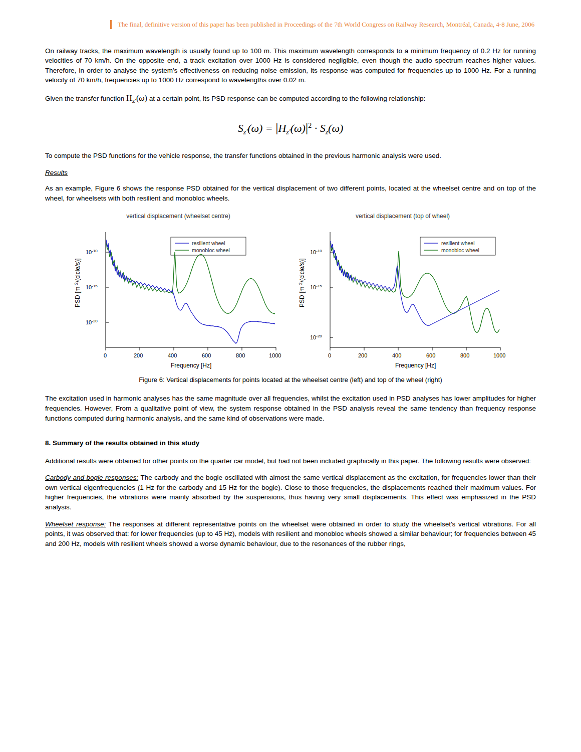The final, definitive version of this paper has been published in Proceedings of the 7th World Congress on Railway Research, Montréal, Canada, 4-8 June, 2006
On railway tracks, the maximum wavelength is usually found up to 100 m. This maximum wavelength corresponds to a minimum frequency of 0.2 Hz for running velocities of 70 km/h. On the opposite end, a track excitation over 1000 Hz is considered negligible, even though the audio spectrum reaches higher values. Therefore, in order to analyse the system's effectiveness on reducing noise emission, its response was computed for frequencies up to 1000 Hz. For a running velocity of 70 km/h, frequencies up to 1000 Hz correspond to wavelengths over 0.02 m.
Given the transfer function Hz'(ω) at a certain point, its PSD response can be computed according to the following relationship:
Sz'(ω) = |Hz'(ω)|2 · Sz(ω)
To compute the PSD functions for the vehicle response, the transfer functions obtained in the previous harmonic analysis were used.
Results
As an example, Figure 6 shows the response PSD obtained for the vertical displacement of two different points, located at the wheelset centre and on top of the wheel, for wheelsets with both resilient and monobloc wheels.
vertical displacement (wheelset centre)
10-10 10-15 10-20 0 200 400 600 800 1000 Frequency [Hz] PSD [m 2/(cicle/s)] resilient wheel monobloc wheel
vertical displacement (top of wheel)
10-10 10-15 10-20 0 200 400 600 800 1000 Frequency [Hz] PSD [m 2/(cicle/s)] resilient wheel monobloc wheel
Figure 6: Vertical displacements for points located at the wheelset centre (left) and top of the wheel (right)
The excitation used in harmonic analyses has the same magnitude over all frequencies, whilst the excitation used in PSD analyses has lower amplitudes for higher frequencies. However, From a qualitative point of view, the system response obtained in the PSD analysis reveal the same tendency than frequency response functions computed during harmonic analysis, and the same kind of observations were made.
8. Summary of the results obtained in this study
Additional results were obtained for other points on the quarter car model, but had not been included graphically in this paper. The following results were observed:
Carbody and bogie responses: The carbody and the bogie oscillated with almost the same vertical displacement as the excitation, for frequencies lower than their own vertical eigenfrequencies (1 Hz for the carbody and 15 Hz for the bogie). Close to those frequencies, the displacements reached their maximum values. For higher frequencies, the vibrations were mainly absorbed by the suspensions, thus having very small displacements. This effect was emphasized in the PSD analysis.
Wheelset response: The responses at different representative points on the wheelset were obtained in order to study the wheelset's vertical vibrations. For all points, it was observed that: for lower frequencies (up to 45 Hz), models with resilient and monobloc wheels showed a similar behaviour; for frequencies between 45 and 200 Hz, models with resilient wheels showed a worse dynamic behaviour, due to the resonances of the rubber rings,